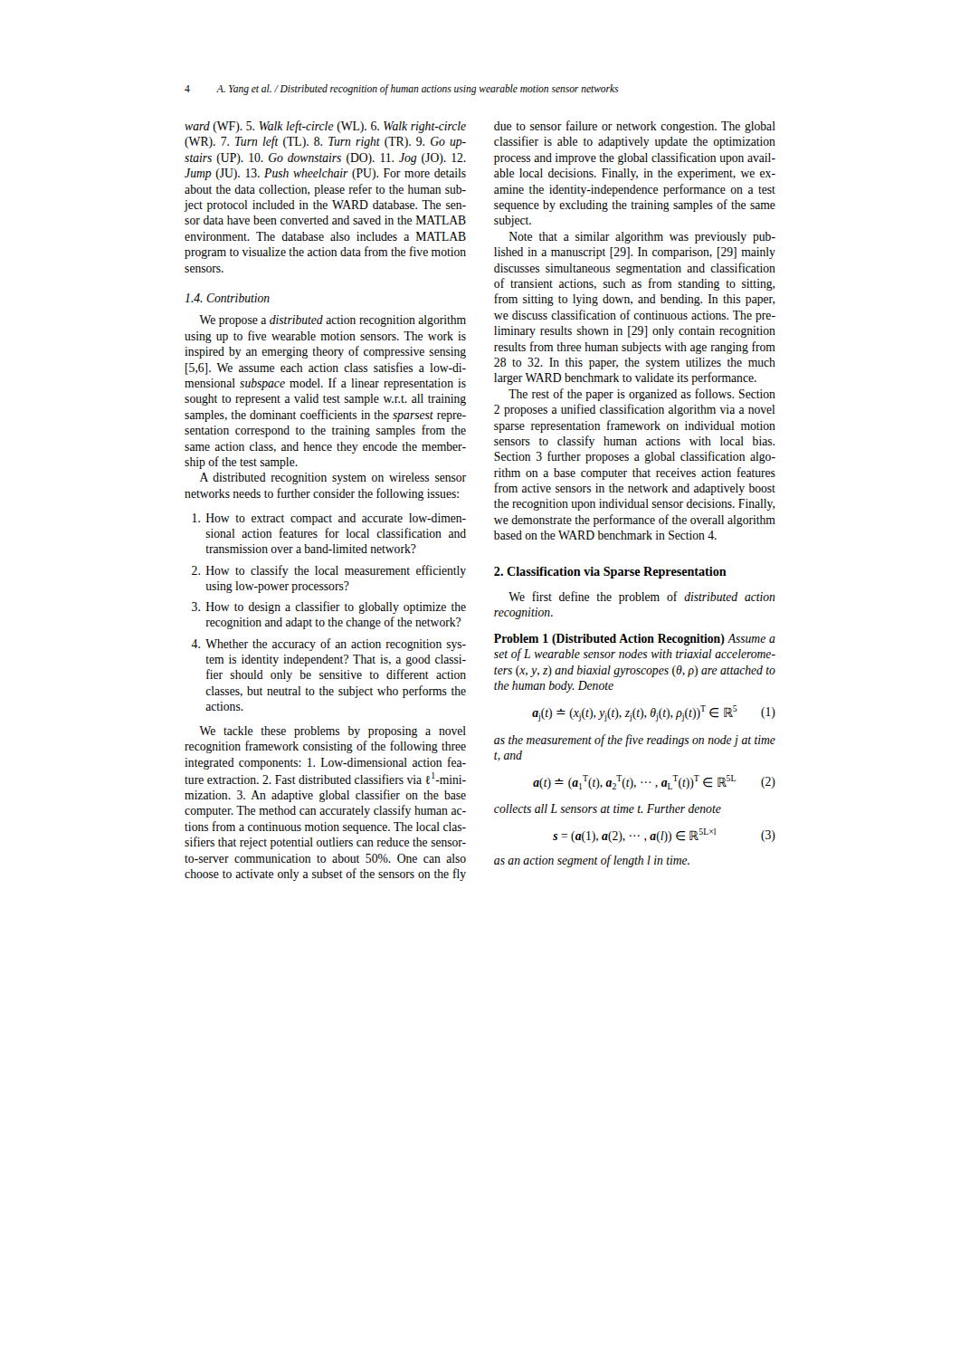4 A. Yang et al. / Distributed recognition of human actions using wearable motion sensor networks
ward (WF). 5. Walk left-circle (WL). 6. Walk right-circle (WR). 7. Turn left (TL). 8. Turn right (TR). 9. Go upstairs (UP). 10. Go downstairs (DO). 11. Jog (JO). 12. Jump (JU). 13. Push wheelchair (PU). For more details about the data collection, please refer to the human subject protocol included in the WARD database. The sensor data have been converted and saved in the MATLAB environment. The database also includes a MATLAB program to visualize the action data from the five motion sensors.
1.4. Contribution
We propose a distributed action recognition algorithm using up to five wearable motion sensors. The work is inspired by an emerging theory of compressive sensing [5,6]. We assume each action class satisfies a low-dimensional subspace model. If a linear representation is sought to represent a valid test sample w.r.t. all training samples, the dominant coefficients in the sparsest representation correspond to the training samples from the same action class, and hence they encode the membership of the test sample.
A distributed recognition system on wireless sensor networks needs to further consider the following issues:
How to extract compact and accurate low-dimensional action features for local classification and transmission over a band-limited network?
How to classify the local measurement efficiently using low-power processors?
How to design a classifier to globally optimize the recognition and adapt to the change of the network?
Whether the accuracy of an action recognition system is identity independent? That is, a good classifier should only be sensitive to different action classes, but neutral to the subject who performs the actions.
We tackle these problems by proposing a novel recognition framework consisting of the following three integrated components: 1. Low-dimensional action feature extraction. 2. Fast distributed classifiers via ℓ1-minimization. 3. An adaptive global classifier on the base computer. The method can accurately classify human actions from a continuous motion sequence. The local classifiers that reject potential outliers can reduce the sensor-to-server communication to about 50%. One can also choose to activate only a subset of the sensors on the fly due to sensor failure or network congestion. The global classifier is able to adaptively update the optimization process and improve the global classification upon available local decisions. Finally, in the experiment, we examine the identity-independence performance on a test sequence by excluding the training samples of the same subject.
Note that a similar algorithm was previously published in a manuscript [29]. In comparison, [29] mainly discusses simultaneous segmentation and classification of transient actions, such as from standing to sitting, from sitting to lying down, and bending. In this paper, we discuss classification of continuous actions. The preliminary results shown in [29] only contain recognition results from three human subjects with age ranging from 28 to 32. In this paper, the system utilizes the much larger WARD benchmark to validate its performance.
The rest of the paper is organized as follows. Section 2 proposes a unified classification algorithm via a novel sparse representation framework on individual motion sensors to classify human actions with local bias. Section 3 further proposes a global classification algorithm on a base computer that receives action features from active sensors in the network and adaptively boost the recognition upon individual sensor decisions. Finally, we demonstrate the performance of the overall algorithm based on the WARD benchmark in Section 4.
2. Classification via Sparse Representation
We first define the problem of distributed action recognition.
Problem 1 (Distributed Action Recognition) Assume a set of L wearable sensor nodes with triaxial accelerometers (x, y, z) and biaxial gyroscopes (θ, ρ) are attached to the human body. Denote
aj(t) ≐ (xj(t), yj(t), zj(t), θj(t), ρj(t))T ∈ ℝ5 (1)
as the measurement of the five readings on node j at time t, and
a(t) ≐ (a 1 T(t), a 2 T(t), ··· , aLT(t))T ∈ ℝ5L (2)
collects all L sensors at time t. Further denote
s = (a(1), a(2), ··· , a(l)) ∈ ℝ5L×l (3)
as an action segment of length l in time.